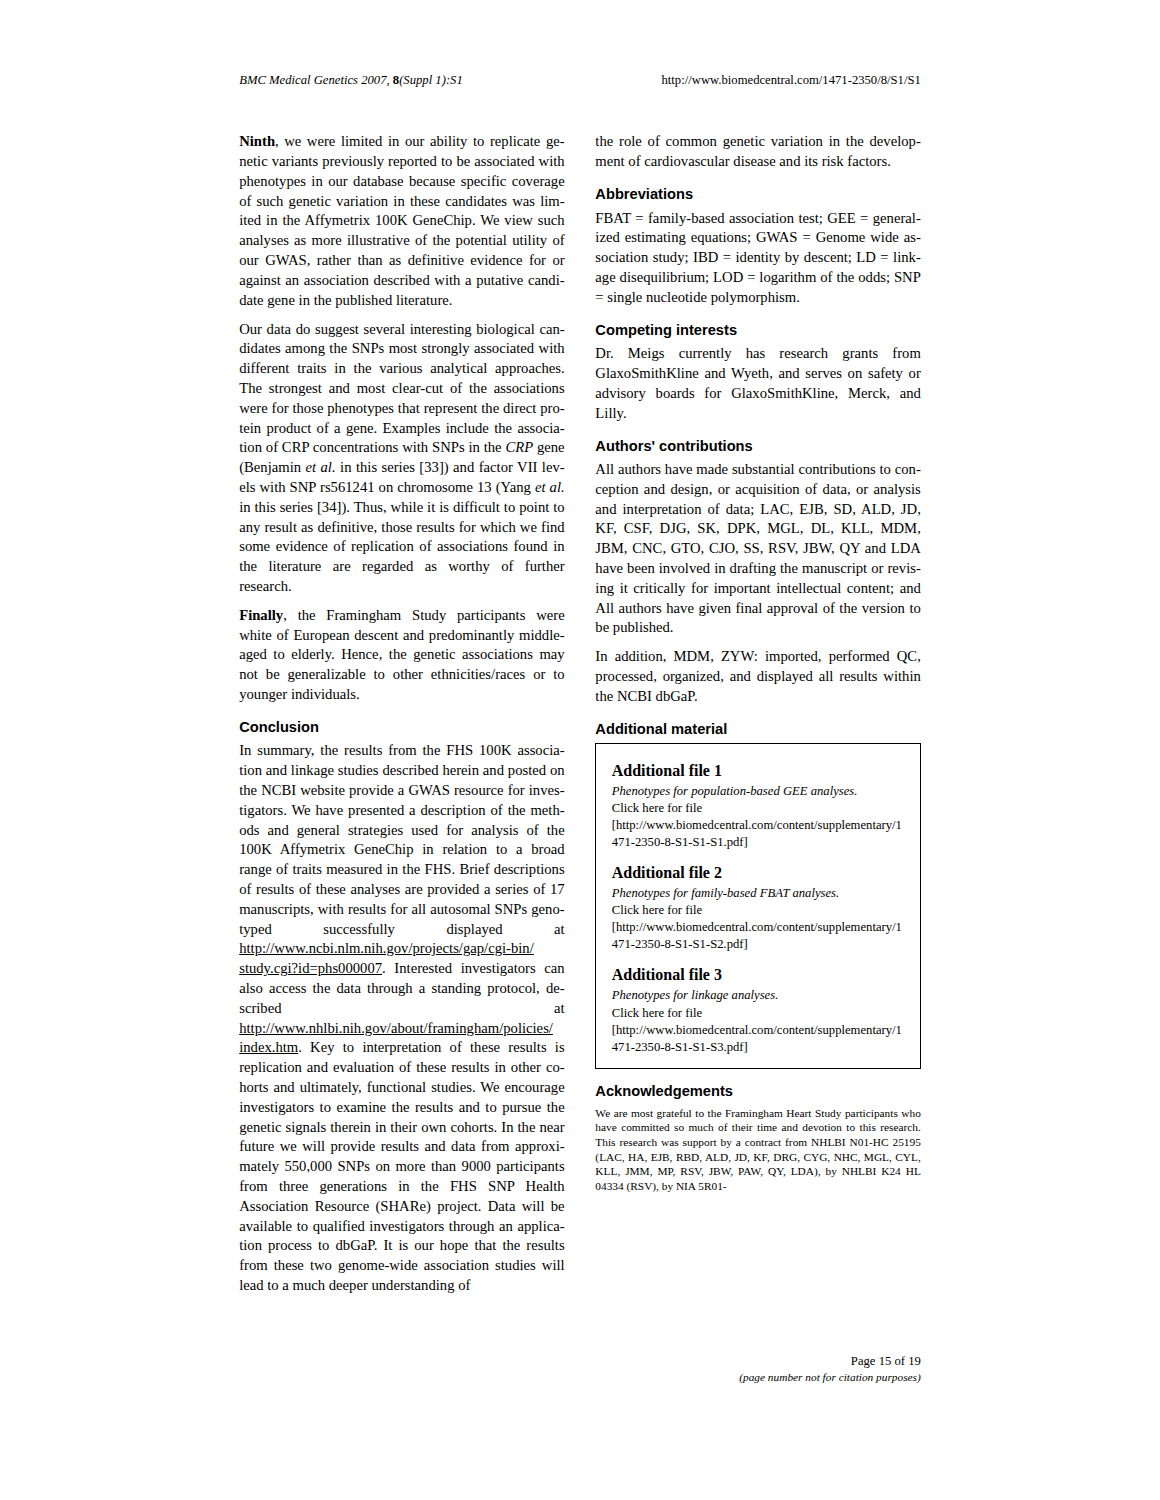BMC Medical Genetics 2007, 8(Suppl 1):S1
http://www.biomedcentral.com/1471-2350/8/S1/S1
Ninth, we were limited in our ability to replicate genetic variants previously reported to be associated with phenotypes in our database because specific coverage of such genetic variation in these candidates was limited in the Affymetrix 100K GeneChip. We view such analyses as more illustrative of the potential utility of our GWAS, rather than as definitive evidence for or against an association described with a putative candidate gene in the published literature.
Our data do suggest several interesting biological candidates among the SNPs most strongly associated with different traits in the various analytical approaches. The strongest and most clear-cut of the associations were for those phenotypes that represent the direct protein product of a gene. Examples include the association of CRP concentrations with SNPs in the CRP gene (Benjamin et al. in this series [33]) and factor VII levels with SNP rs561241 on chromosome 13 (Yang et al. in this series [34]). Thus, while it is difficult to point to any result as definitive, those results for which we find some evidence of replication of associations found in the literature are regarded as worthy of further research.
Finally, the Framingham Study participants were white of European descent and predominantly middle-aged to elderly. Hence, the genetic associations may not be generalizable to other ethnicities/races or to younger individuals.
Conclusion
In summary, the results from the FHS 100K association and linkage studies described herein and posted on the NCBI website provide a GWAS resource for investigators. We have presented a description of the methods and general strategies used for analysis of the 100K Affymetrix GeneChip in relation to a broad range of traits measured in the FHS. Brief descriptions of results of these analyses are provided a series of 17 manuscripts, with results for all autosomal SNPs genotyped successfully displayed at http://www.ncbi.nlm.nih.gov/projects/gap/cgi-bin/ study.cgi?id=phs000007. Interested investigators can also access the data through a standing protocol, described at http://www.nhlbi.nih.gov/about/framingham/policies/ index.htm. Key to interpretation of these results is replication and evaluation of these results in other cohorts and ultimately, functional studies. We encourage investigators to examine the results and to pursue the genetic signals therein in their own cohorts. In the near future we will provide results and data from approximately 550,000 SNPs on more than 9000 participants from three generations in the FHS SNP Health Association Resource (SHARe) project. Data will be available to qualified investigators through an application process to dbGaP. It is our hope that the results from these two genome-wide association studies will lead to a much deeper understanding of
the role of common genetic variation in the development of cardiovascular disease and its risk factors.
Abbreviations
FBAT = family-based association test; GEE = generalized estimating equations; GWAS = Genome wide association study; IBD = identity by descent; LD = linkage disequilibrium; LOD = logarithm of the odds; SNP = single nucleotide polymorphism.
Competing interests
Dr. Meigs currently has research grants from GlaxoSmithKline and Wyeth, and serves on safety or advisory boards for GlaxoSmithKline, Merck, and Lilly.
Authors' contributions
All authors have made substantial contributions to conception and design, or acquisition of data, or analysis and interpretation of data; LAC, EJB, SD, ALD, JD, KF, CSF, DJG, SK, DPK, MGL, DL, KLL, MDM, JBM, CNC, GTO, CJO, SS, RSV, JBW, QY and LDA have been involved in drafting the manuscript or revising it critically for important intellectual content; and All authors have given final approval of the version to be published.
In addition, MDM, ZYW: imported, performed QC, processed, organized, and displayed all results within the NCBI dbGaP.
Additional material
Additional file 1
Phenotypes for population-based GEE analyses.
Click here for file
[http://www.biomedcentral.com/content/supplementary/1471-2350-8-S1-S1-S1.pdf]
Additional file 2
Phenotypes for family-based FBAT analyses.
Click here for file
[http://www.biomedcentral.com/content/supplementary/1471-2350-8-S1-S1-S2.pdf]
Additional file 3
Phenotypes for linkage analyses.
Click here for file
[http://www.biomedcentral.com/content/supplementary/1471-2350-8-S1-S1-S3.pdf]
Acknowledgements
We are most grateful to the Framingham Heart Study participants who have committed so much of their time and devotion to this research. This research was support by a contract from NHLBI N01-HC 25195 (LAC, HA, EJB, RBD, ALD, JD, KF, DRG, CYG, NHC, MGL, CYL, KLL, JMM, MP, RSV, JBW, PAW, QY, LDA), by NHLBI K24 HL 04334 (RSV), by NIA 5R01-
Page 15 of 19
(page number not for citation purposes)